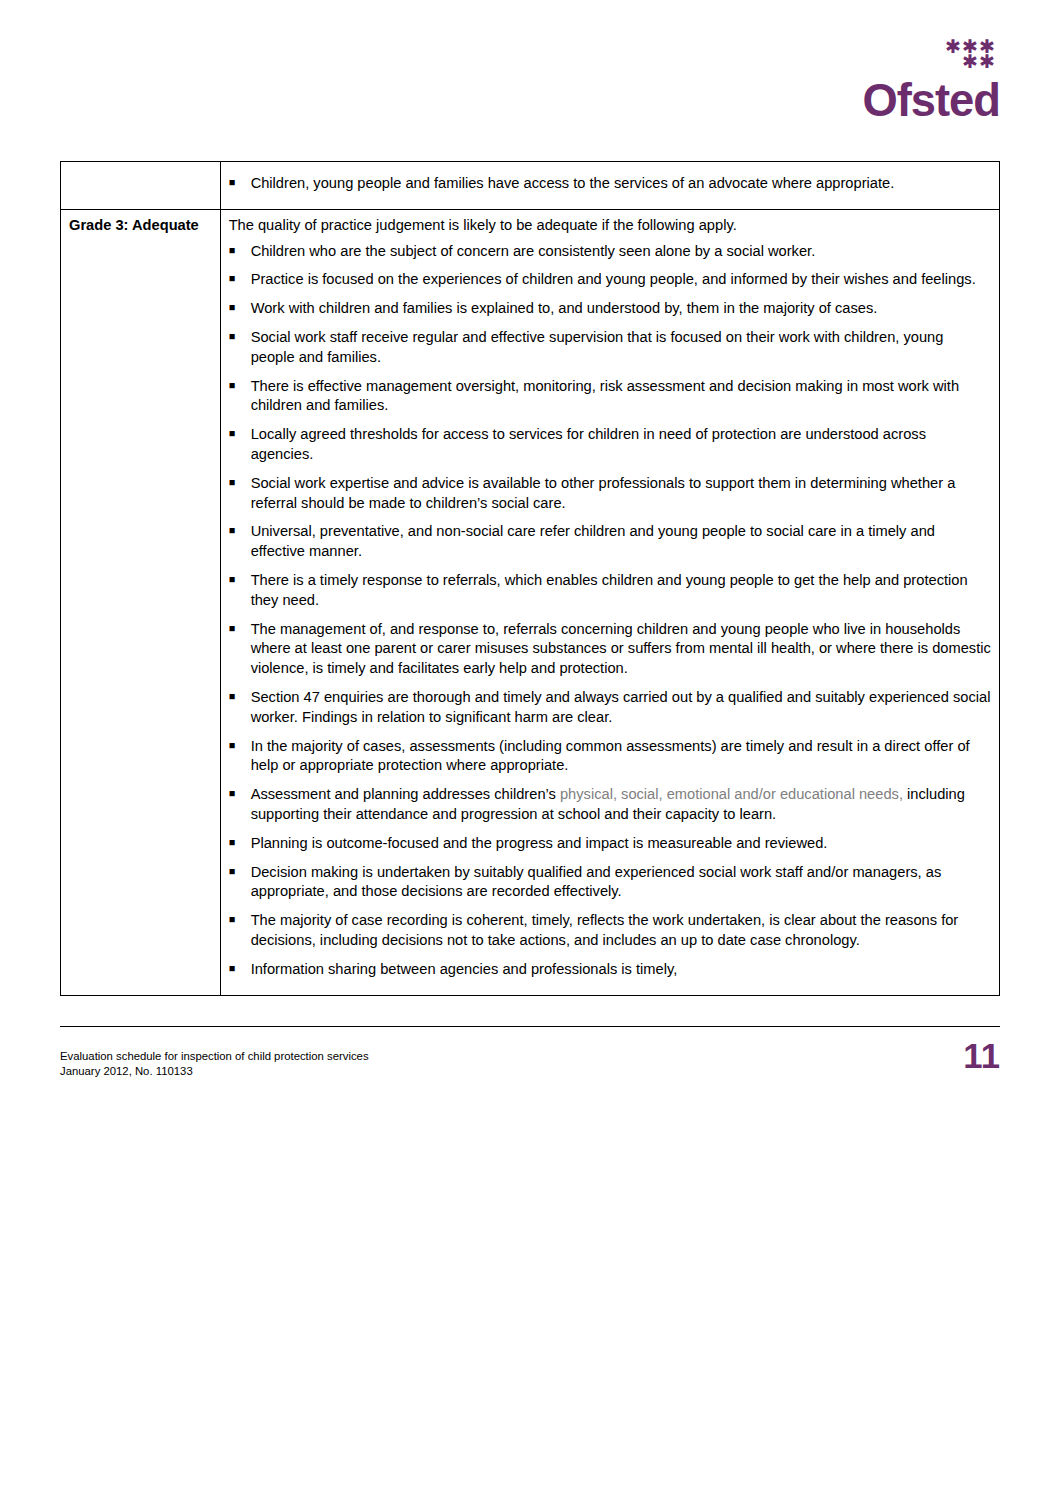✱✱✱
✱✱ Ofsted
| | Children, young people and families have access to the services of an advocate where appropriate. |
| Grade 3: Adequate | The quality of practice judgement is likely to be adequate if the following apply. Children who are the subject of concern are consistently seen alone by a social worker. Practice is focused on the experiences of children and young people, and informed by their wishes and feelings. Work with children and families is explained to, and understood by, them in the majority of cases. Social work staff receive regular and effective supervision that is focused on their work with children, young people and families. There is effective management oversight, monitoring, risk assessment and decision making in most work with children and families. Locally agreed thresholds for access to services for children in need of protection are understood across agencies. Social work expertise and advice is available to other professionals to support them in determining whether a referral should be made to children’s social care. Universal, preventative, and non-social care refer children and young people to social care in a timely and effective manner. There is a timely response to referrals, which enables children and young people to get the help and protection they need. The management of, and response to, referrals concerning children and young people who live in households where at least one parent or carer misuses substances or suffers from mental ill health, or where there is domestic violence, is timely and facilitates early help and protection. Section 47 enquiries are thorough and timely and always carried out by a qualified and suitably experienced social worker. Findings in relation to significant harm are clear. In the majority of cases, assessments (including common assessments) are timely and result in a direct offer of help or appropriate protection where appropriate. Assessment and planning addresses children’s physical, social, emotional and/or educational needs, including supporting their attendance and progression at school and their capacity to learn. Planning is outcome-focused and the progress and impact is measureable and reviewed. Decision making is undertaken by suitably qualified and experienced social work staff and/or managers, as appropriate, and those decisions are recorded effectively. The majority of case recording is coherent, timely, reflects the work undertaken, is clear about the reasons for decisions, including decisions not to take actions, and includes an up to date case chronology. Information sharing between agencies and professionals is timely, |
Evaluation schedule for inspection of child protection services
January 2012, No. 110133
11